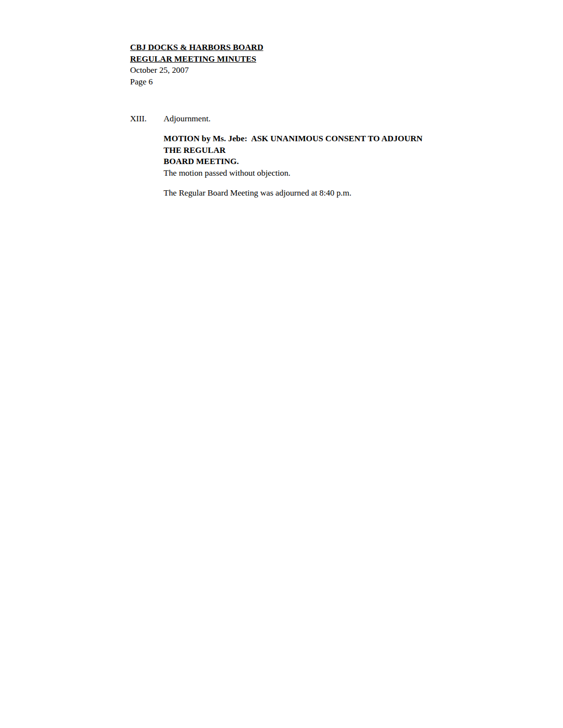CBJ DOCKS & HARBORS BOARD
REGULAR MEETING MINUTES
October 25, 2007
Page 6
| XIII. | Adjournment. |
MOTION by Ms. Jebe: ASK UNANIMOUS CONSENT TO ADJOURN THE REGULAR
BOARD MEETING.
The motion passed without objection.
The Regular Board Meeting was adjourned at 8:40 p.m.